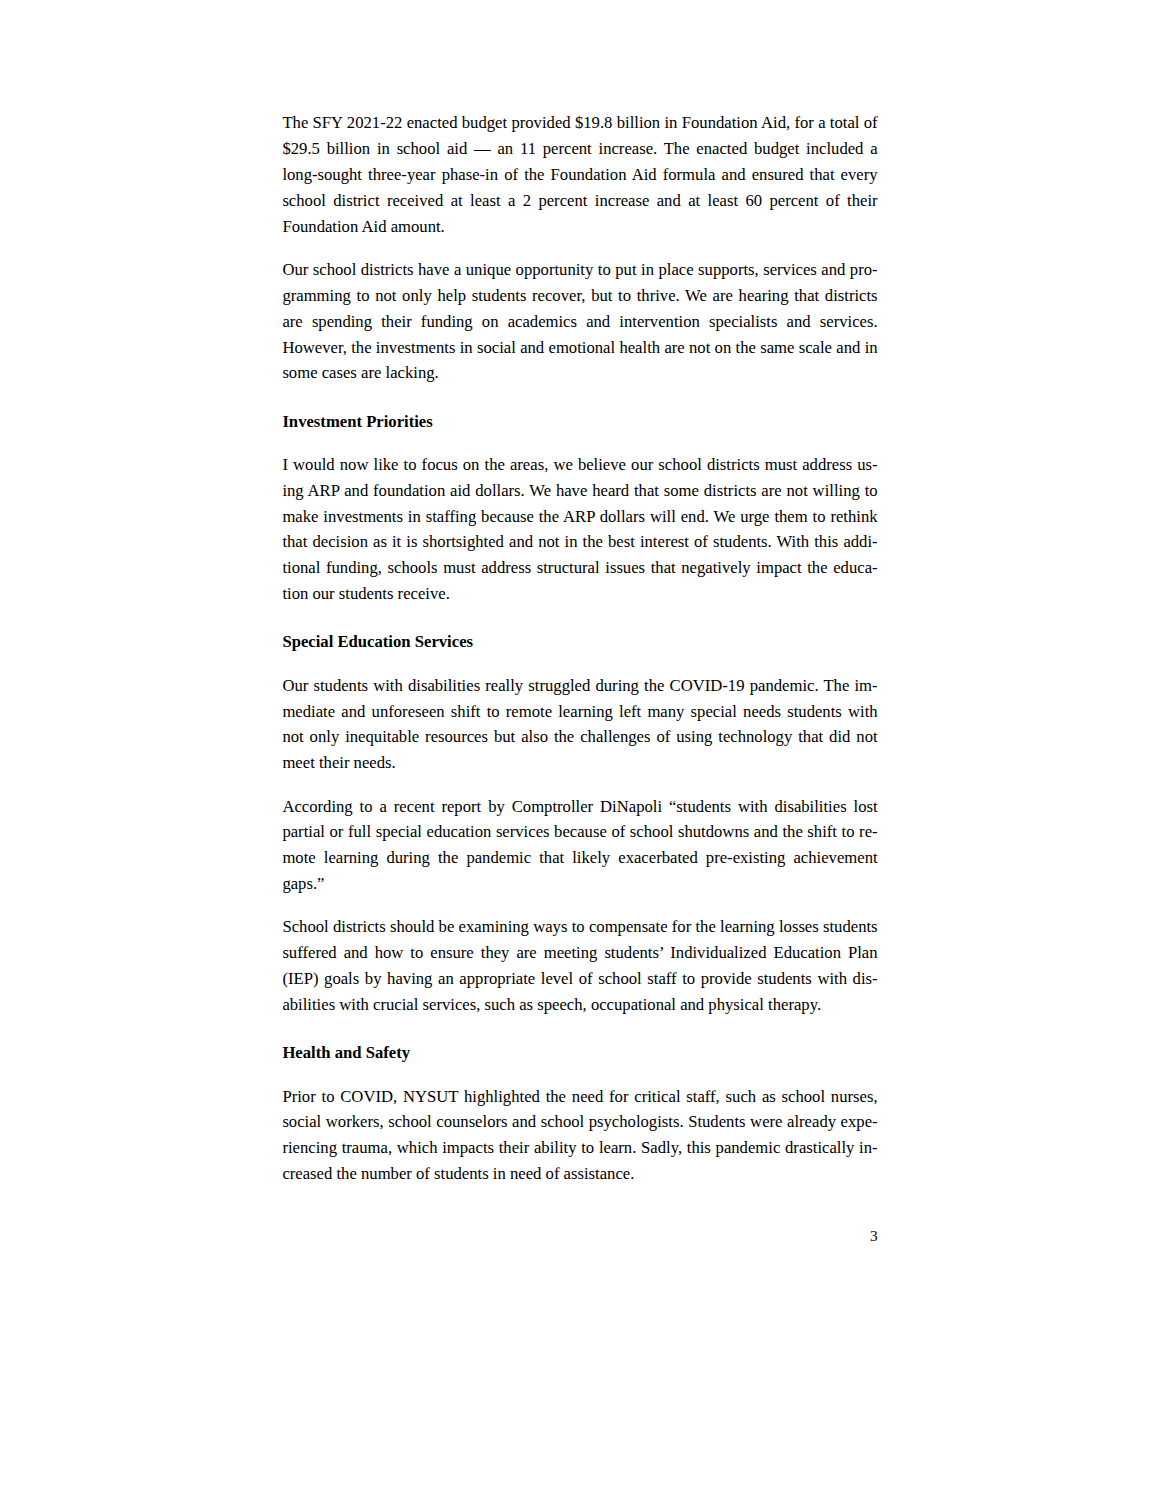The SFY 2021-22 enacted budget provided $19.8 billion in Foundation Aid, for a total of $29.5 billion in school aid — an 11 percent increase. The enacted budget included a long-sought three-year phase-in of the Foundation Aid formula and ensured that every school district received at least a 2 percent increase and at least 60 percent of their Foundation Aid amount.
Our school districts have a unique opportunity to put in place supports, services and programming to not only help students recover, but to thrive. We are hearing that districts are spending their funding on academics and intervention specialists and services. However, the investments in social and emotional health are not on the same scale and in some cases are lacking.
Investment Priorities
I would now like to focus on the areas, we believe our school districts must address using ARP and foundation aid dollars. We have heard that some districts are not willing to make investments in staffing because the ARP dollars will end. We urge them to rethink that decision as it is shortsighted and not in the best interest of students. With this additional funding, schools must address structural issues that negatively impact the education our students receive.
Special Education Services
Our students with disabilities really struggled during the COVID-19 pandemic. The immediate and unforeseen shift to remote learning left many special needs students with not only inequitable resources but also the challenges of using technology that did not meet their needs.
According to a recent report by Comptroller DiNapoli “students with disabilities lost partial or full special education services because of school shutdowns and the shift to remote learning during the pandemic that likely exacerbated pre-existing achievement gaps.”
School districts should be examining ways to compensate for the learning losses students suffered and how to ensure they are meeting students’ Individualized Education Plan (IEP) goals by having an appropriate level of school staff to provide students with disabilities with crucial services, such as speech, occupational and physical therapy.
Health and Safety
Prior to COVID, NYSUT highlighted the need for critical staff, such as school nurses, social workers, school counselors and school psychologists. Students were already experiencing trauma, which impacts their ability to learn. Sadly, this pandemic drastically increased the number of students in need of assistance.
3